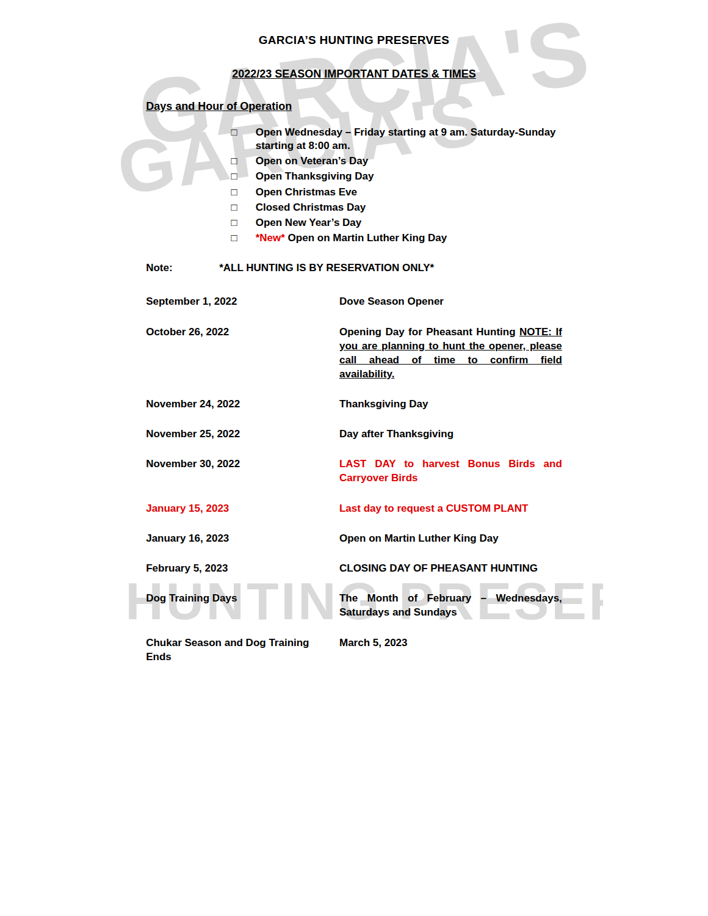GARCIA'S
GARCIA'S
HUNTING PRESERVES
GARCIA’S HUNTING PRESERVES
2022/23 SEASON IMPORTANT DATES & TIMES
Days and Hour of Operation
Open Wednesday – Friday starting at 9 am. Saturday-Sunday starting at 8:00 am.
Open on Veteran’s Day
Open Thanksgiving Day
Open Christmas Eve
Closed Christmas Day
Open New Year’s Day
*New* Open on Martin Luther King Day
Note:*ALL HUNTING IS BY RESERVATION ONLY*
| September 1, 2022 | Dove Season Opener |
| October 26, 2022 | Opening Day for Pheasant Hunting NOTE: If you are planning to hunt the opener, please call ahead of time to confirm field availability. |
| November 24, 2022 | Thanksgiving Day |
| November 25, 2022 | Day after Thanksgiving |
| November 30, 2022 | LAST DAY to harvest Bonus Birds and Carryover Birds |
| January 15, 2023 | Last day to request a CUSTOM PLANT |
| January 16, 2023 | Open on Martin Luther King Day |
| February 5, 2023 | CLOSING DAY OF PHEASANT HUNTING |
| Dog Training Days | The Month of February – Wednesdays, Saturdays and Sundays |
| Chukar Season and Dog Training Ends | March 5, 2023 |